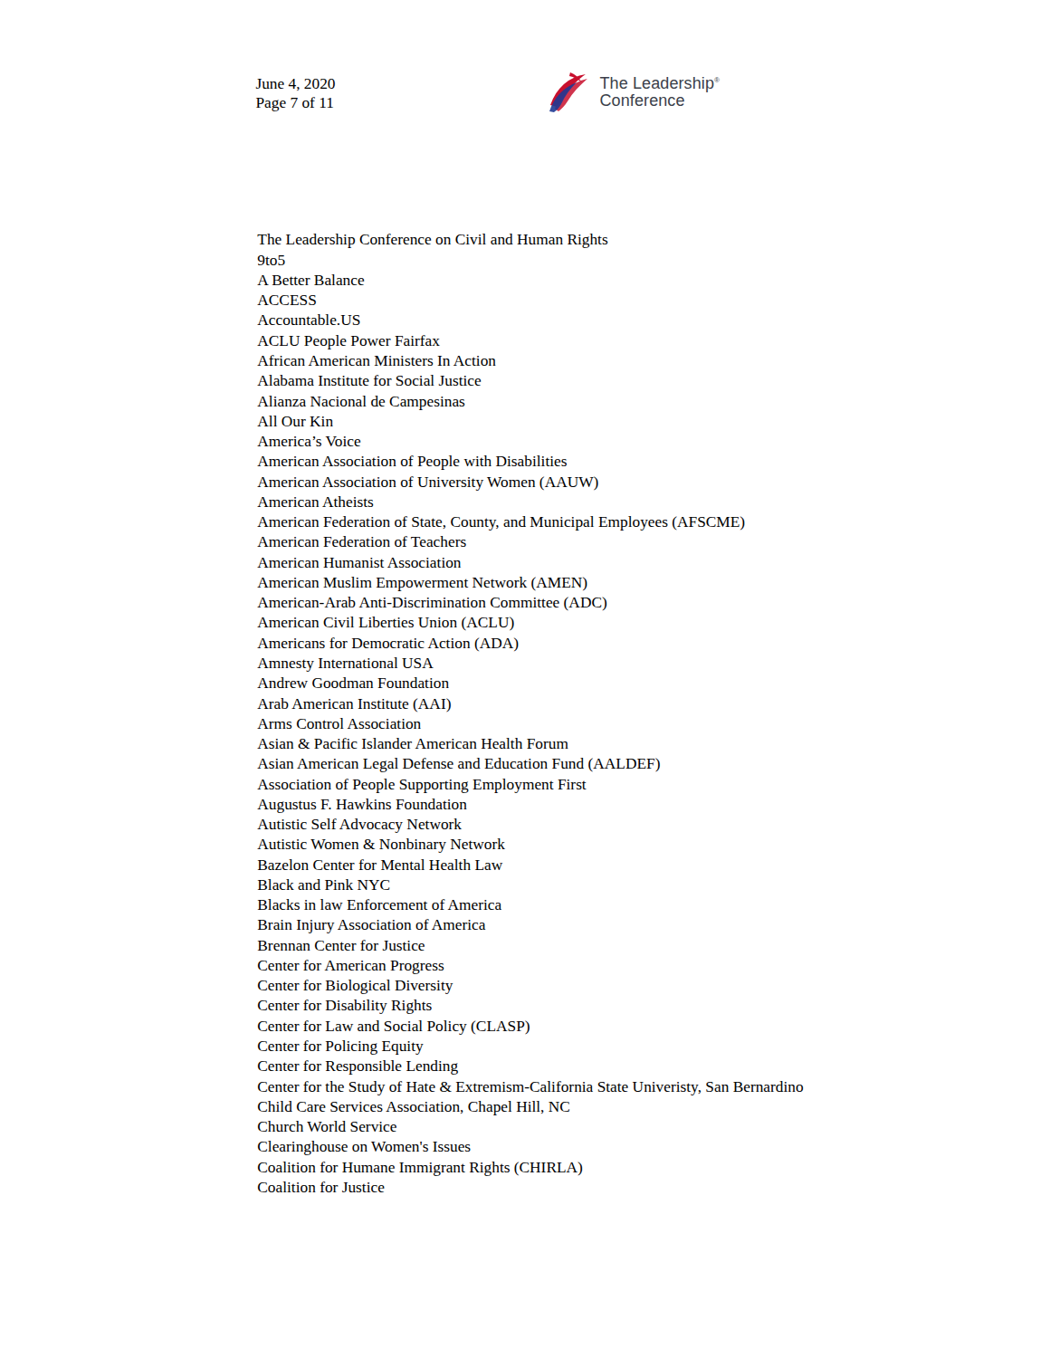June 4, 2020
Page 7 of 11
The Leadership® Conference
The Leadership Conference on Civil and Human Rights
9to5
A Better Balance
ACCESS
Accountable.US
ACLU People Power Fairfax
African American Ministers In Action
Alabama Institute for Social Justice
Alianza Nacional de Campesinas
All Our Kin
America’s Voice
American Association of People with Disabilities
American Association of University Women (AAUW)
American Atheists
American Federation of State, County, and Municipal Employees (AFSCME)
American Federation of Teachers
American Humanist Association
American Muslim Empowerment Network (AMEN)
American-Arab Anti-Discrimination Committee (ADC)
American Civil Liberties Union (ACLU)
Americans for Democratic Action (ADA)
Amnesty International USA
Andrew Goodman Foundation
Arab American Institute (AAI)
Arms Control Association
Asian & Pacific Islander American Health Forum
Asian American Legal Defense and Education Fund (AALDEF)
Association of People Supporting Employment First
Augustus F. Hawkins Foundation
Autistic Self Advocacy Network
Autistic Women & Nonbinary Network
Bazelon Center for Mental Health Law
Black and Pink NYC
Blacks in law Enforcement of America
Brain Injury Association of America
Brennan Center for Justice
Center for American Progress
Center for Biological Diversity
Center for Disability Rights
Center for Law and Social Policy (CLASP)
Center for Policing Equity
Center for Responsible Lending
Center for the Study of Hate & Extremism-California State Univeristy, San Bernardino
Child Care Services Association, Chapel Hill, NC
Church World Service
Clearinghouse on Women's Issues
Coalition for Humane Immigrant Rights (CHIRLA)
Coalition for Justice